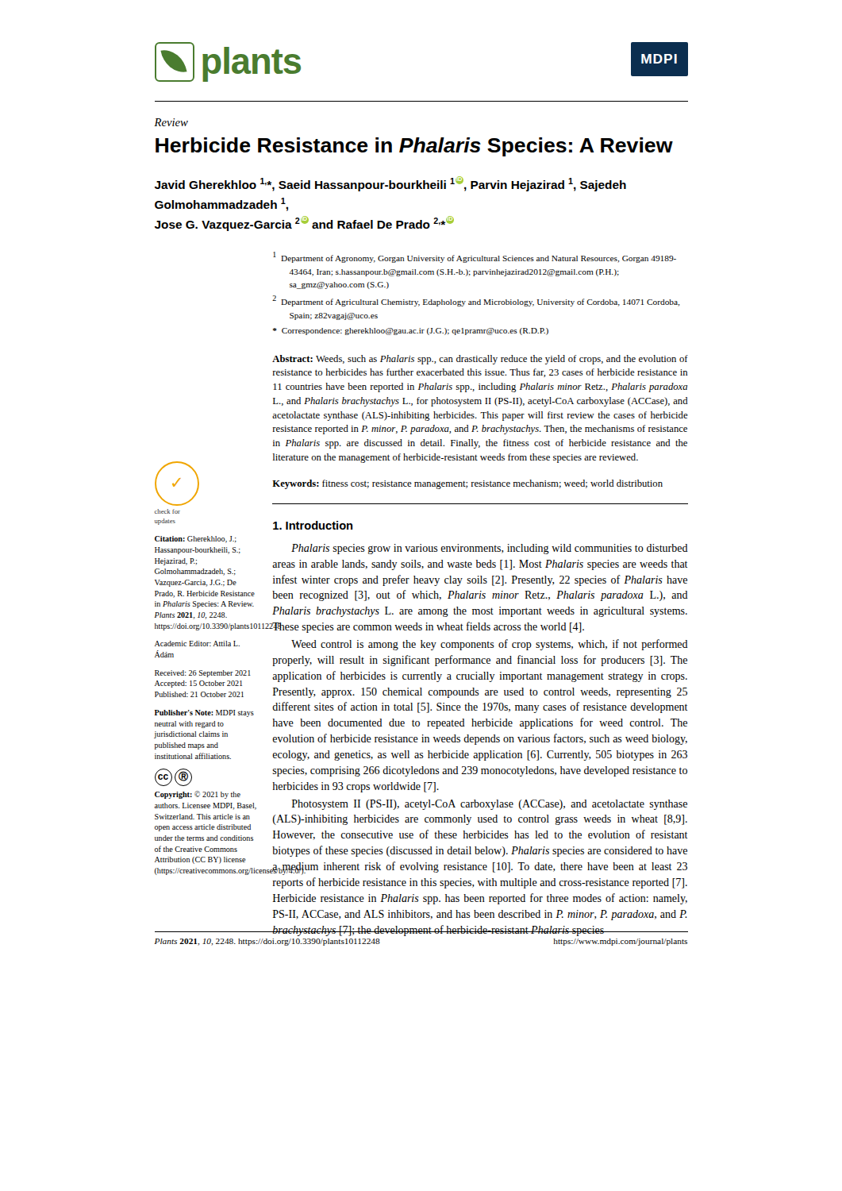plants
MDPI
Review
Herbicide Resistance in Phalaris Species: A Review
Javid Gherekhloo 1,*, Saeid Hassanpour-bourkheili 1 , Parvin Hejazirad 1, Sajedeh Golmohammadzadeh 1,
Jose G. Vazquez-Garcia 2 and Rafael De Prado 2,*
1 Department of Agronomy, Gorgan University of Agricultural Sciences and Natural Resources, Gorgan 49189-43464, Iran; s.hassanpour.b@gmail.com (S.H.-b.); parvinhejazirad2012@gmail.com (P.H.); sa_gmz@yahoo.com (S.G.)
2 Department of Agricultural Chemistry, Edaphology and Microbiology, University of Cordoba, 14071 Cordoba, Spain; z82vagaj@uco.es
* Correspondence: gherekhloo@gau.ac.ir (J.G.); qe1pramr@uco.es (R.D.P.)
Abstract: Weeds, such as Phalaris spp., can drastically reduce the yield of crops, and the evolution of resistance to herbicides has further exacerbated this issue. Thus far, 23 cases of herbicide resistance in 11 countries have been reported in Phalaris spp., including Phalaris minor Retz., Phalaris paradoxa L., and Phalaris brachystachys L., for photosystem II (PS-II), acetyl-CoA carboxylase (ACCase), and acetolactate synthase (ALS)-inhibiting herbicides. This paper will first review the cases of herbicide resistance reported in P. minor, P. paradoxa, and P. brachystachys. Then, the mechanisms of resistance in Phalaris spp. are discussed in detail. Finally, the fitness cost of herbicide resistance and the literature on the management of herbicide-resistant weeds from these species are reviewed.
Keywords: fitness cost; resistance management; resistance mechanism; weed; world distribution
✓
check for
updates
Citation: Gherekhloo, J.; Hassanpour-bourkheili, S.; Hejazirad, P.; Golmohammadzadeh, S.; Vazquez-Garcia, J.G.; De Prado, R. Herbicide Resistance in Phalaris Species: A Review. Plants 2021, 10, 2248. https://doi.org/10.3390/plants10112248
Academic Editor: Attila L. Ádám
Received: 26 September 2021
Accepted: 15 October 2021
Published: 21 October 2021
Publisher's Note: MDPI stays neutral with regard to jurisdictional claims in published maps and institutional affiliations.
ccⓇ
Copyright: © 2021 by the authors. Licensee MDPI, Basel, Switzerland. This article is an open access article distributed under the terms and conditions of the Creative Commons Attribution (CC BY) license (https://creativecommons.org/licenses/by/4.0/).
1. Introduction
Phalaris species grow in various environments, including wild communities to disturbed areas in arable lands, sandy soils, and waste beds [1]. Most Phalaris species are weeds that infest winter crops and prefer heavy clay soils [2]. Presently, 22 species of Phalaris have been recognized [3], out of which, Phalaris minor Retz., Phalaris paradoxa L.), and Phalaris brachystachys L. are among the most important weeds in agricultural systems. These species are common weeds in wheat fields across the world [4].
Weed control is among the key components of crop systems, which, if not performed properly, will result in significant performance and financial loss for producers [3]. The application of herbicides is currently a crucially important management strategy in crops. Presently, approx. 150 chemical compounds are used to control weeds, representing 25 different sites of action in total [5]. Since the 1970s, many cases of resistance development have been documented due to repeated herbicide applications for weed control. The evolution of herbicide resistance in weeds depends on various factors, such as weed biology, ecology, and genetics, as well as herbicide application [6]. Currently, 505 biotypes in 263 species, comprising 266 dicotyledons and 239 monocotyledons, have developed resistance to herbicides in 93 crops worldwide [7].
Photosystem II (PS-II), acetyl-CoA carboxylase (ACCase), and acetolactate synthase (ALS)-inhibiting herbicides are commonly used to control grass weeds in wheat [8,9]. However, the consecutive use of these herbicides has led to the evolution of resistant biotypes of these species (discussed in detail below). Phalaris species are considered to have a medium inherent risk of evolving resistance [10]. To date, there have been at least 23 reports of herbicide resistance in this species, with multiple and cross-resistance reported [7]. Herbicide resistance in Phalaris spp. has been reported for three modes of action: namely, PS-II, ACCase, and ALS inhibitors, and has been described in P. minor, P. paradoxa, and P. brachystachys [7]; the development of herbicide-resistant Phalaris species
Plants 2021, 10, 2248. https://doi.org/10.3390/plants10112248
https://www.mdpi.com/journal/plants